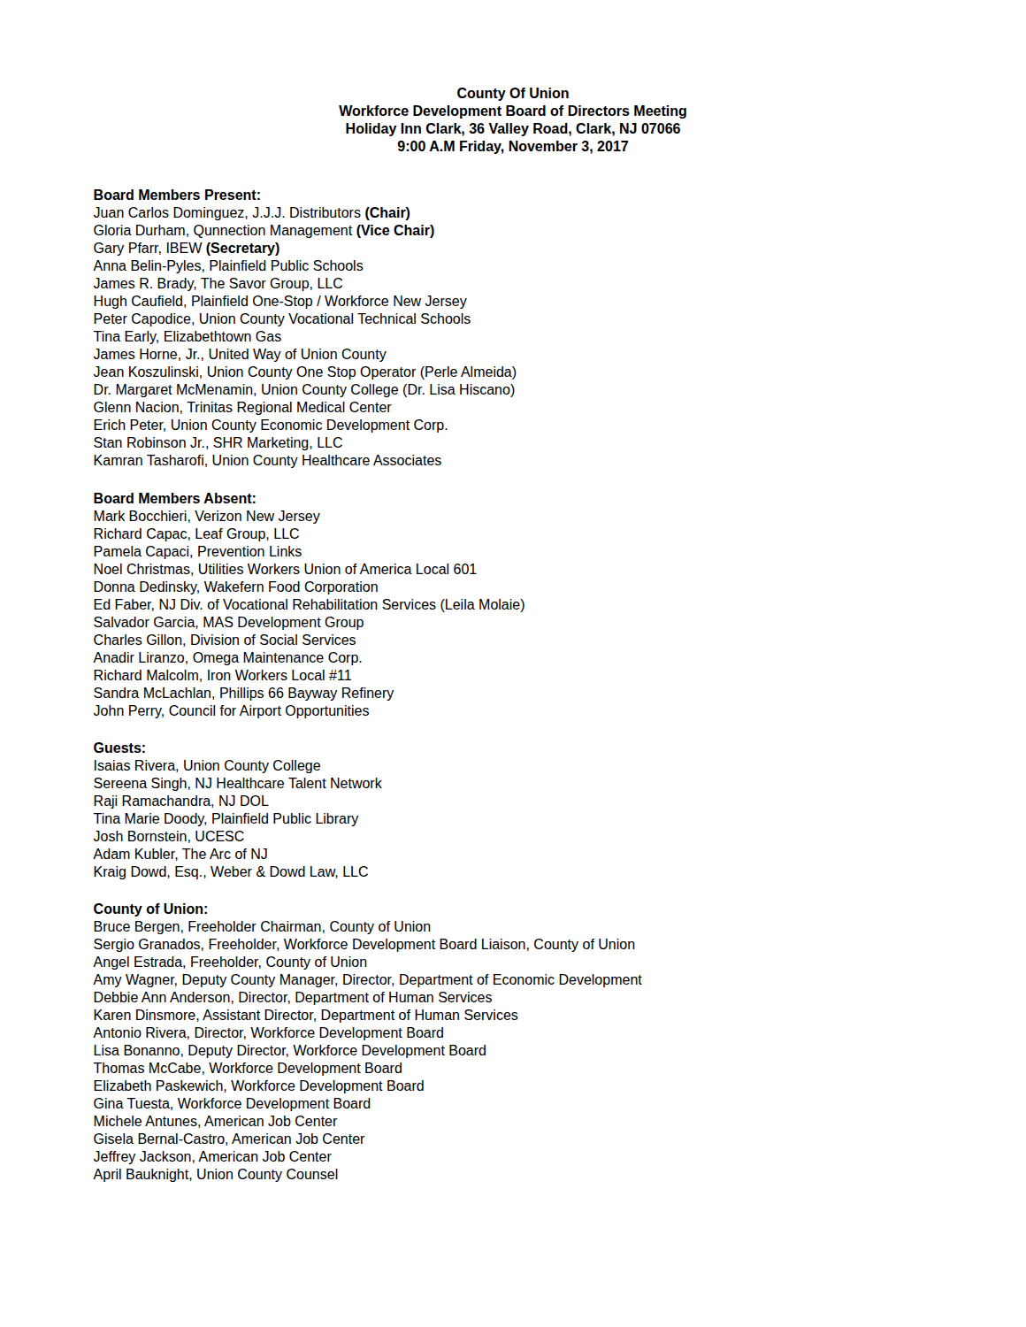County Of Union
Workforce Development Board of Directors Meeting
Holiday Inn Clark, 36 Valley Road, Clark, NJ 07066
9:00 A.M Friday, November 3, 2017
Board Members Present:
Juan Carlos Dominguez, J.J.J. Distributors (Chair)
Gloria Durham, Qunnection Management (Vice Chair)
Gary Pfarr, IBEW (Secretary)
Anna Belin-Pyles, Plainfield Public Schools
James R. Brady, The Savor Group, LLC
Hugh Caufield, Plainfield One-Stop / Workforce New Jersey
Peter Capodice, Union County Vocational Technical Schools
Tina Early, Elizabethtown Gas
James Horne, Jr., United Way of Union County
Jean Koszulinski, Union County One Stop Operator (Perle Almeida)
Dr. Margaret McMenamin, Union County College (Dr. Lisa Hiscano)
Glenn Nacion, Trinitas Regional Medical Center
Erich Peter, Union County Economic Development Corp.
Stan Robinson Jr., SHR Marketing, LLC
Kamran Tasharofi, Union County Healthcare Associates
Board Members Absent:
Mark Bocchieri, Verizon New Jersey
Richard Capac, Leaf Group, LLC
Pamela Capaci, Prevention Links
Noel Christmas, Utilities Workers Union of America Local 601
Donna Dedinsky, Wakefern Food Corporation
Ed Faber, NJ Div. of Vocational Rehabilitation Services (Leila Molaie)
Salvador Garcia, MAS Development Group
Charles Gillon, Division of Social Services
Anadir Liranzo, Omega Maintenance Corp.
Richard Malcolm, Iron Workers Local #11
Sandra McLachlan, Phillips 66 Bayway Refinery
John Perry, Council for Airport Opportunities
Guests:
Isaias Rivera, Union County College
Sereena Singh, NJ Healthcare Talent Network
Raji Ramachandra, NJ DOL
Tina Marie Doody, Plainfield Public Library
Josh Bornstein, UCESC
Adam Kubler, The Arc of NJ
Kraig Dowd, Esq., Weber & Dowd Law, LLC
County of Union:
Bruce Bergen, Freeholder Chairman, County of Union
Sergio Granados, Freeholder, Workforce Development Board Liaison, County of Union
Angel Estrada, Freeholder, County of Union
Amy Wagner, Deputy County Manager, Director, Department of Economic Development
Debbie Ann Anderson, Director, Department of Human Services
Karen Dinsmore, Assistant Director, Department of Human Services
Antonio Rivera, Director, Workforce Development Board
Lisa Bonanno, Deputy Director, Workforce Development Board
Thomas McCabe, Workforce Development Board
Elizabeth Paskewich, Workforce Development Board
Gina Tuesta, Workforce Development Board
Michele Antunes, American Job Center
Gisela Bernal-Castro, American Job Center
Jeffrey Jackson, American Job Center
April Bauknight, Union County Counsel